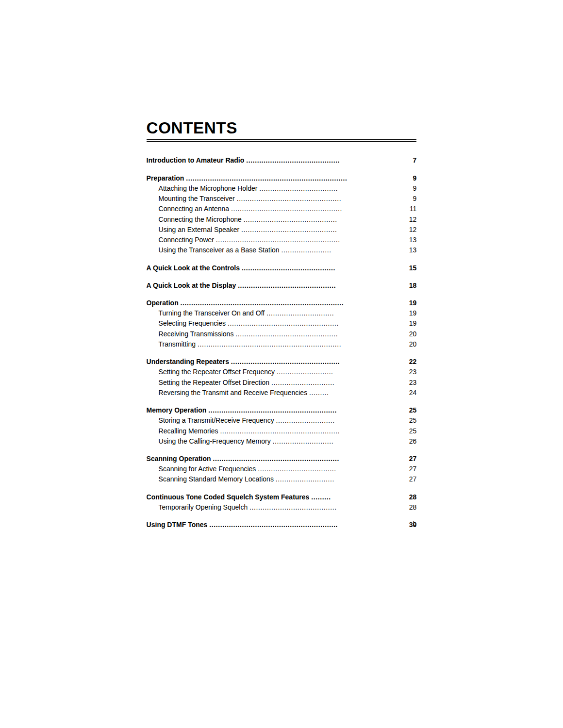CONTENTS
| Introduction to Amateur Radio ........................................... | 7 |
| Preparation .......................................................................... | 9 |
| Attaching the Microphone Holder .................................... | 9 |
| Mounting the Transceiver ................................................ | 9 |
| Connecting an Antenna ................................................... | 11 |
| Connecting the Microphone ........................................... | 12 |
| Using an External Speaker ............................................ | 12 |
| Connecting Power ......................................................... | 13 |
| Using the Transceiver as a Base Station ....................... | 13 |
| A Quick Look at the Controls ........................................... | 15 |
| A Quick Look at the Display ............................................. | 18 |
| Operation ........................................................................... | 19 |
| Turning the Transceiver On and Off ............................... | 19 |
| Selecting Frequencies ................................................... | 19 |
| Receiving Transmissions ............................................... | 20 |
| Transmitting .................................................................. | 20 |
| Understanding Repeaters .................................................. | 22 |
| Setting the Repeater Offset Frequency .......................... | 23 |
| Setting the Repeater Offset Direction ............................. | 23 |
| Reversing the Transmit and Receive Frequencies ......... | 24 |
| Memory Operation ........................................................... | 25 |
| Storing a Transmit/Receive Frequency ........................... | 25 |
| Recalling Memories ....................................................... | 25 |
| Using the Calling-Frequency Memory ............................ | 26 |
| Scanning Operation .......................................................... | 27 |
| Scanning for Active Frequencies .................................... | 27 |
| Scanning Standard Memory Locations ........................... | 27 |
| Continuous Tone Coded Squelch System Features ......... | 28 |
| Temporarily Opening Squelch ........................................ | 28 |
| Using DTMF Tones ........................................................... | 30 |
5